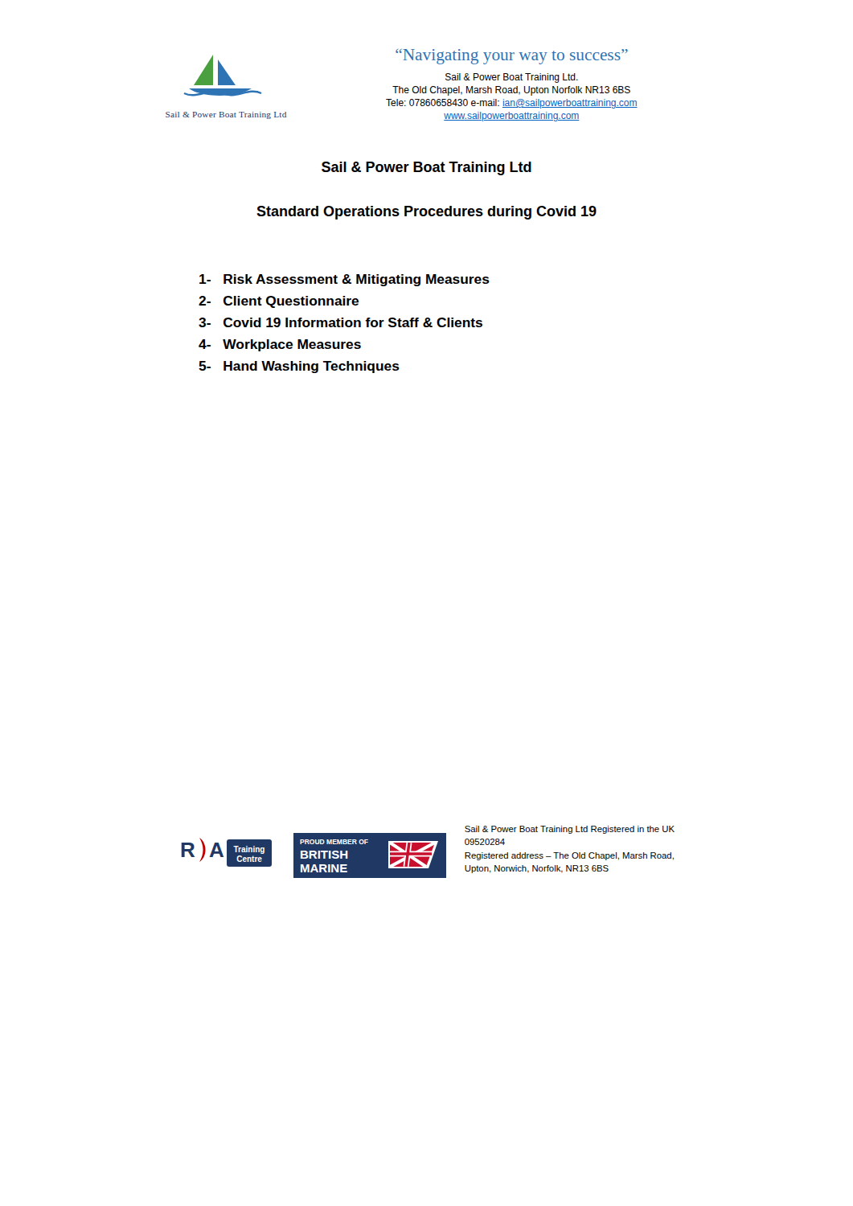Sail & Power Boat Training Ltd
“Navigating your way to success”
Sail & Power Boat Training Ltd.
The Old Chapel, Marsh Road, Upton Norfolk NR13 6BS
Tele: 07860658430 e-mail: ian@sailpowerboattraining.com
www.sailpowerboattraining.com
Sail & Power Boat Training Ltd
Standard Operations Procedures during Covid 19
1-Risk Assessment & Mitigating Measures
2-Client Questionnaire
3-Covid 19 Information for Staff & Clients
4-Workplace Measures
5-Hand Washing Techniques
R A Training Centre PROUD MEMBER OF BRITISH MARINE
Sail & Power Boat Training Ltd Registered in the UK 09520284
Registered address – The Old Chapel, Marsh Road, Upton, Norwich, Norfolk, NR13 6BS